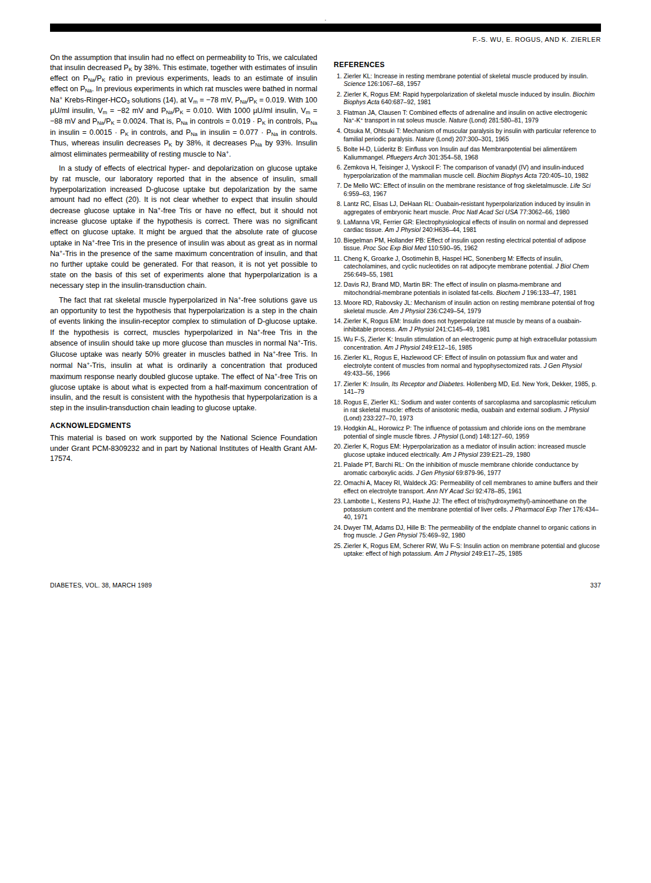.
F.-S. WU, E. ROGUS, AND K. ZIERLER
On the assumption that insulin had no effect on permeability to Tris, we calculated that insulin decreased PK by 38%. This estimate, together with estimates of insulin effect on PNa/PK ratio in previous experiments, leads to an estimate of insulin effect on PNa. In previous experiments in which rat muscles were bathed in normal Na+ Krebs-Ringer-HCO3 solutions (14), at Vm = −78 mV, PNa/PK = 0.019. With 100 µU/ml insulin, Vm = −82 mV and PNa/PK = 0.010. With 1000 µU/ml insulin, Vm = −88 mV and PNa/PK = 0.0024. That is, PNa in controls = 0.019 · PK in controls, PNa in insulin = 0.0015 · PK in controls, and PNa in insulin = 0.077 · PNa in controls. Thus, whereas insulin decreases PK by 38%, it decreases PNa by 93%. Insulin almost eliminates permeability of resting muscle to Na+.
In a study of effects of electrical hyper- and depolarization on glucose uptake by rat muscle, our laboratory reported that in the absence of insulin, small hyperpolarization increased D-glucose uptake but depolarization by the same amount had no effect (20). It is not clear whether to expect that insulin should decrease glucose uptake in Na+-free Tris or have no effect, but it should not increase glucose uptake if the hypothesis is correct. There was no significant effect on glucose uptake. It might be argued that the absolute rate of glucose uptake in Na+-free Tris in the presence of insulin was about as great as in normal Na+-Tris in the presence of the same maximum concentration of insulin, and that no further uptake could be generated. For that reason, it is not yet possible to state on the basis of this set of experiments alone that hyperpolarization is a necessary step in the insulin-transduction chain.
The fact that rat skeletal muscle hyperpolarized in Na+-free solutions gave us an opportunity to test the hypothesis that hyperpolarization is a step in the chain of events linking the insulin-receptor complex to stimulation of D-glucose uptake. If the hypothesis is correct, muscles hyperpolarized in Na+-free Tris in the absence of insulin should take up more glucose than muscles in normal Na+-Tris. Glucose uptake was nearly 50% greater in muscles bathed in Na+-free Tris. In normal Na+-Tris, insulin at what is ordinarily a concentration that produced maximum response nearly doubled glucose uptake. The effect of Na+-free Tris on glucose uptake is about what is expected from a half-maximum concentration of insulin, and the result is consistent with the hypothesis that hyperpolarization is a step in the insulin-transduction chain leading to glucose uptake.
Acknowledgments
This material is based on work supported by the National Science Foundation under Grant PCM-8309232 and in part by National Institutes of Health Grant AM-17574.
References
Zierler KL: Increase in resting membrane potential of skeletal muscle produced by insulin. Science 126:1067–68, 1957
Zierler K, Rogus EM: Rapid hyperpolarization of skeletal muscle induced by insulin. Biochim Biophys Acta 640:687–92, 1981
Flatman JA, Clausen T: Combined effects of adrenaline and insulin on active electrogenic Na+-K+ transport in rat soleus muscle. Nature (Lond) 281:580–81, 1979
Otsuka M, Ohtsuki T: Mechanism of muscular paralysis by insulin with particular reference to familial periodic paralysis. Nature (Lond) 207:300–301, 1965
Bolte H-D, Lüderitz B: Einfluss von Insulin auf das Membranpotential bei alimentärem Kaliummangel. Pfluegers Arch 301:354–58, 1968
Zemkova H, Teisinger J, Vyskocil F: The comparison of vanadyl (IV) and insulin-induced hyperpolarization of the mammalian muscle cell. Biochim Biophys Acta 720:405–10, 1982
De Mello WC: Effect of insulin on the membrane resistance of frog skeletalmuscle. Life Sci 6:959–63, 1967
Lantz RC, Elsas LJ, DeHaan RL: Ouabain-resistant hyperpolarization induced by insulin in aggregates of embryonic heart muscle. Proc Natl Acad Sci USA 77:3062–66, 1980
LaManna VR, Ferrier GR: Electrophysiological effects of insulin on normal and depressed cardiac tissue. Am J Physiol 240:H636–44, 1981
Biegelman PM, Hollander PB: Effect of insulin upon resting electrical potential of adipose tissue. Proc Soc Exp Biol Med 110:590–95, 1962
Cheng K, Groarke J, Osotimehin B, Haspel HC, Sonenberg M: Effects of insulin, catecholamines, and cyclic nucleotides on rat adipocyte membrane potential. J Biol Chem 256:649–55, 1981
Davis RJ, Brand MD, Martin BR: The effect of insulin on plasma-membrane and mitochondrial-membrane potentials in isolated fat-cells. Biochem J 196:133–47, 1981
Moore RD, Rabovsky JL: Mechanism of insulin action on resting membrane potential of frog skeletal muscle. Am J Physiol 236:C249–54, 1979
Zierler K, Rogus EM: Insulin does not hyperpolarize rat muscle by means of a ouabain-inhibitable process. Am J Physiol 241:C145–49, 1981
Wu F-S, Zierler K: Insulin stimulation of an electrogenic pump at high extracellular potassium concentration. Am J Physiol 249:E12–16, 1985
Zierler KL, Rogus E, Hazlewood CF: Effect of insulin on potassium flux and water and electrolyte content of muscles from normal and hypophysectomized rats. J Gen Physiol 49:433–56, 1966
Zierler K: Insulin, Its Receptor and Diabetes. Hollenberg MD, Ed. New York, Dekker, 1985, p. 141–79
Rogus E, Zierler KL: Sodium and water contents of sarcoplasma and sarcoplasmic reticulum in rat skeletal muscle: effects of anisotonic media, ouabain and external sodium. J Physiol (Lond) 233:227–70, 1973
Hodgkin AL, Horowicz P: The influence of potassium and chloride ions on the membrane potential of single muscle fibres. J Physiol (Lond) 148:127–60, 1959
Zierler K, Rogus EM: Hyperpolarization as a mediator of insulin action: increased muscle glucose uptake induced electrically. Am J Physiol 239:E21–29, 1980
Palade PT, Barchi RL: On the inhibition of muscle membrane chloride conductance by aromatic carboxylic acids. J Gen Physiol 69:879-96, 1977
Omachi A, Macey RI, Waldeck JG: Permeability of cell membranes to amine buffers and their effect on electrolyte transport. Ann NY Acad Sci 92:478–85, 1961
Lambotte L, Kestens PJ, Haxhe JJ: The effect of tris(hydroxymethyl)-aminoethane on the potassium content and the membrane potential of liver cells. J Pharmacol Exp Ther 176:434–40, 1971
Dwyer TM, Adams DJ, Hille B: The permeability of the endplate channel to organic cations in frog muscle. J Gen Physiol 75:469–92, 1980
Zierler K, Rogus EM, Scherer RW, Wu F-S: Insulin action on membrane potential and glucose uptake: effect of high potassium. Am J Physiol 249:E17–25, 1985
DIABETES, VOL. 38, MARCH 1989 337